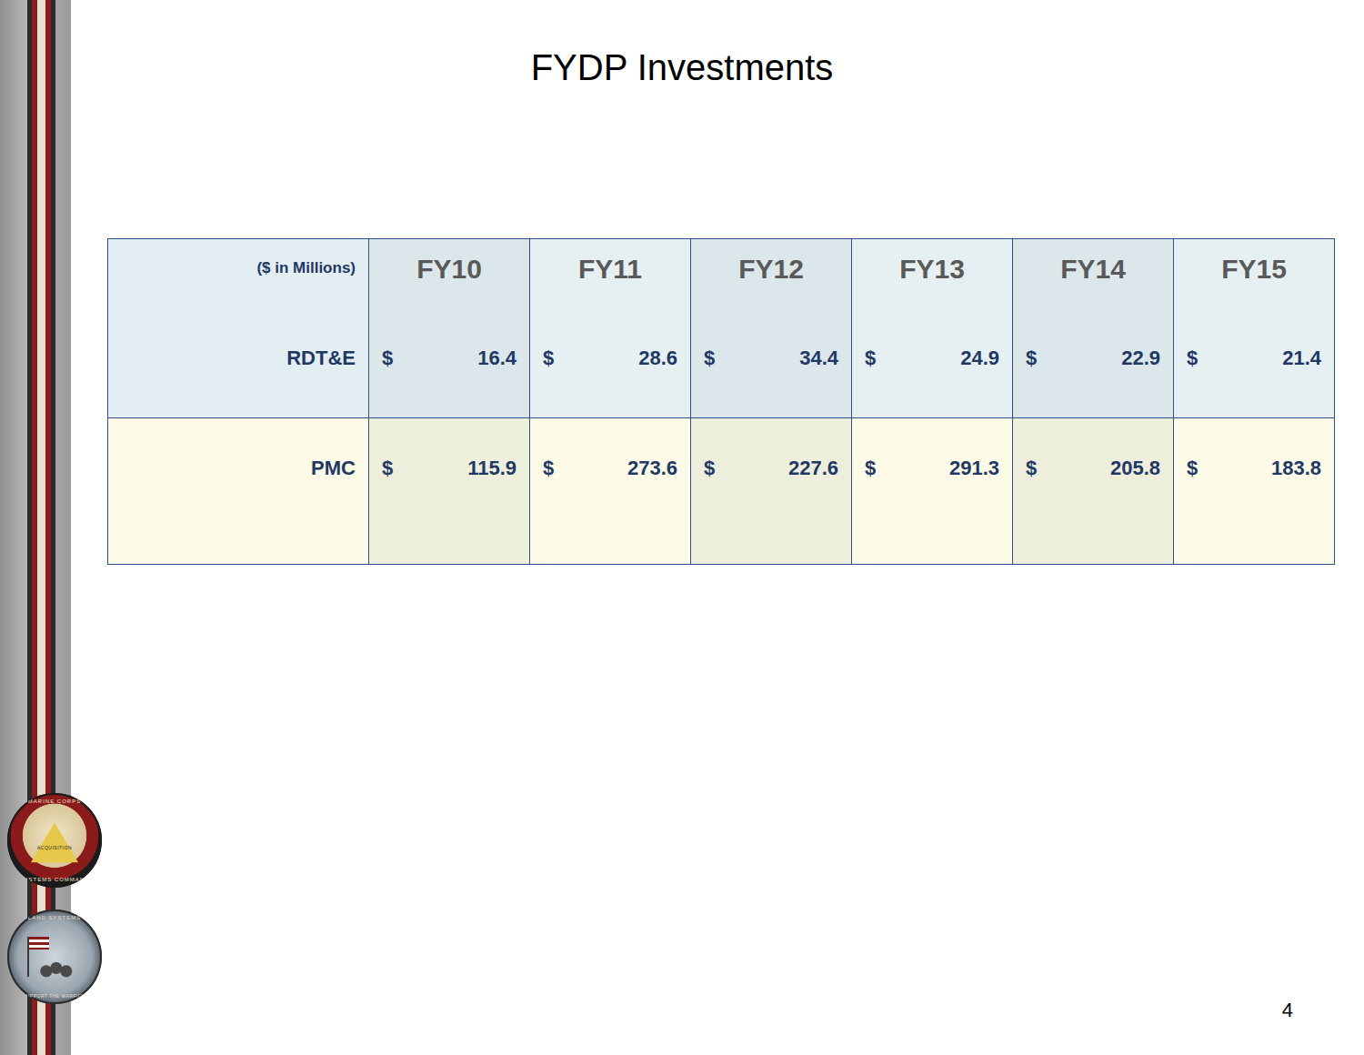FYDP Investments
| ($ in Millions) RDT&E | FY10 $ 16.4 | FY11 $ 28.6 | FY12 $ 34.4 | FY13 $ 24.9 | FY14 $ 22.9 | FY15 $ 21.4 |
| PMC | $ 115.9 | $ 273.6 | $ 227.6 | $ 291.3 | $ 205.8 | $ 183.8 |
MARINE CORPS
SYSTEMS COMMAND
LAND SYSTEMS
WE SUPPORT THE WARFIGHTER
4